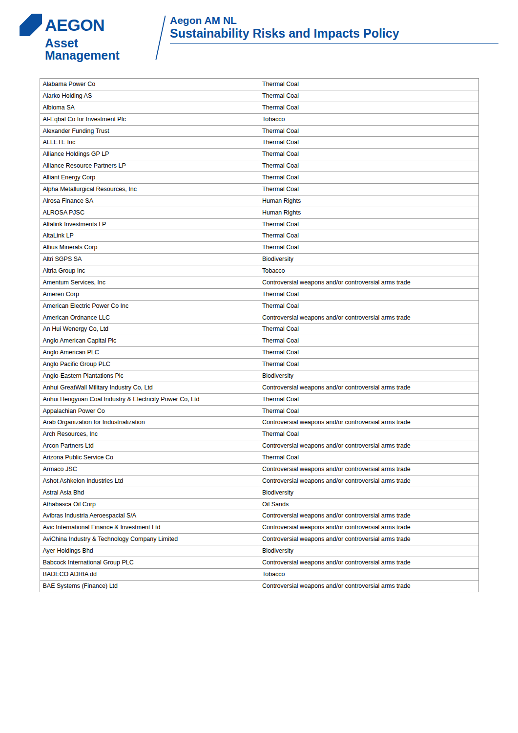AEGON
Asset Management
Aegon AM NL
Sustainability Risks and Impacts Policy
| Alabama Power Co | Thermal Coal |
| Alarko Holding AS | Thermal Coal |
| Albioma SA | Thermal Coal |
| Al-Eqbal Co for Investment Plc | Tobacco |
| Alexander Funding Trust | Thermal Coal |
| ALLETE Inc | Thermal Coal |
| Alliance Holdings GP LP | Thermal Coal |
| Alliance Resource Partners LP | Thermal Coal |
| Alliant Energy Corp | Thermal Coal |
| Alpha Metallurgical Resources, Inc | Thermal Coal |
| Alrosa Finance SA | Human Rights |
| ALROSA PJSC | Human Rights |
| Altalink Investments LP | Thermal Coal |
| AltaLink LP | Thermal Coal |
| Altius Minerals Corp | Thermal Coal |
| Altri SGPS SA | Biodiversity |
| Altria Group Inc | Tobacco |
| Amentum Services, Inc | Controversial weapons and/or controversial arms trade |
| Ameren Corp | Thermal Coal |
| American Electric Power Co Inc | Thermal Coal |
| American Ordnance LLC | Controversial weapons and/or controversial arms trade |
| An Hui Wenergy Co, Ltd | Thermal Coal |
| Anglo American Capital Plc | Thermal Coal |
| Anglo American PLC | Thermal Coal |
| Anglo Pacific Group PLC | Thermal Coal |
| Anglo-Eastern Plantations Plc | Biodiversity |
| Anhui GreatWall Military Industry Co, Ltd | Controversial weapons and/or controversial arms trade |
| Anhui Hengyuan Coal Industry & Electricity Power Co, Ltd | Thermal Coal |
| Appalachian Power Co | Thermal Coal |
| Arab Organization for Industrialization | Controversial weapons and/or controversial arms trade |
| Arch Resources, Inc | Thermal Coal |
| Arcon Partners Ltd | Controversial weapons and/or controversial arms trade |
| Arizona Public Service Co | Thermal Coal |
| Armaco JSC | Controversial weapons and/or controversial arms trade |
| Ashot Ashkelon Industries Ltd | Controversial weapons and/or controversial arms trade |
| Astral Asia Bhd | Biodiversity |
| Athabasca Oil Corp | Oil Sands |
| Avibras Industria Aeroespacial S/A | Controversial weapons and/or controversial arms trade |
| Avic International Finance & Investment Ltd | Controversial weapons and/or controversial arms trade |
| AviChina Industry & Technology Company Limited | Controversial weapons and/or controversial arms trade |
| Ayer Holdings Bhd | Biodiversity |
| Babcock International Group PLC | Controversial weapons and/or controversial arms trade |
| BADECO ADRIA dd | Tobacco |
| BAE Systems (Finance) Ltd | Controversial weapons and/or controversial arms trade |